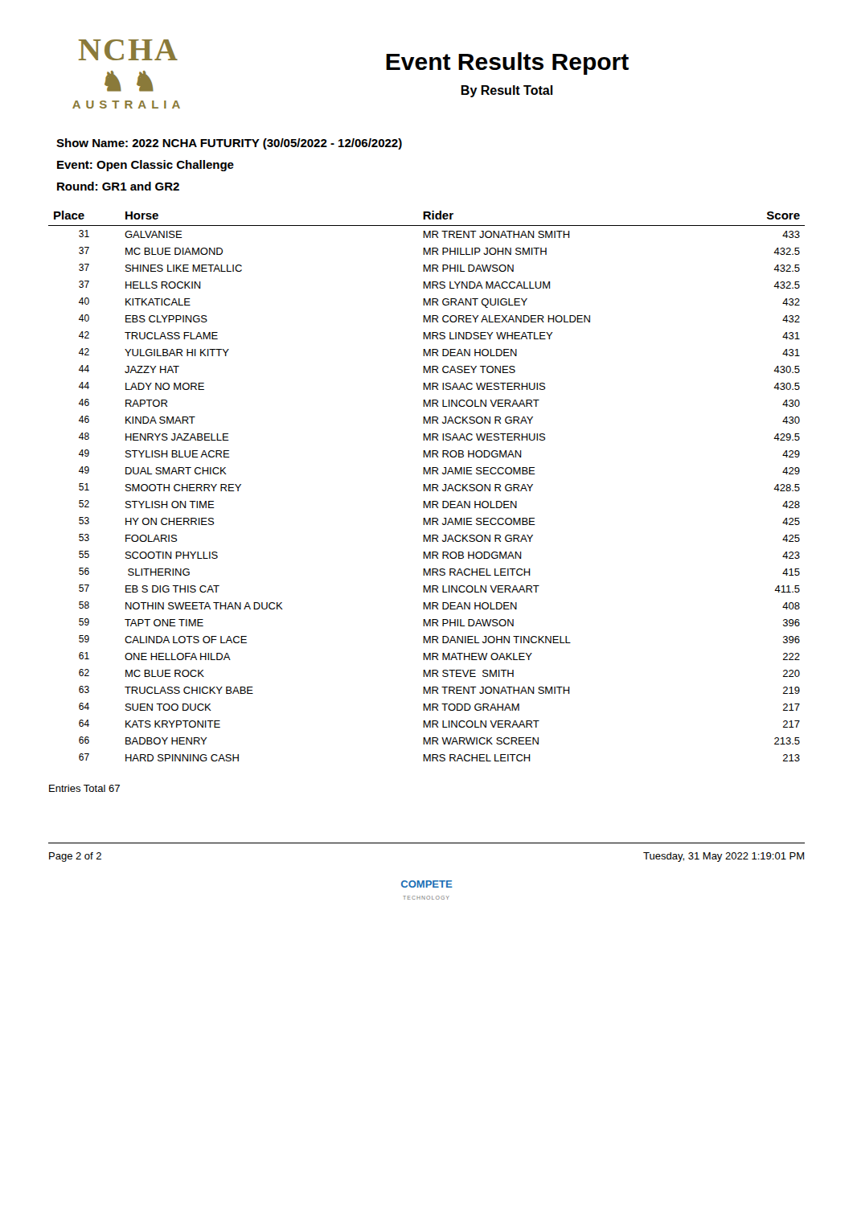NCHA
♞ ♞
AUSTRALIA
Event Results Report
By Result Total
Show Name: 2022 NCHA FUTURITY (30/05/2022 - 12/06/2022)
Event: Open Classic Challenge
Round: GR1 and GR2
| Place | Horse | Rider | Score |
| --- | --- | --- | --- |
| 31 | GALVANISE | MR TRENT JONATHAN SMITH | 433 |
| 37 | MC BLUE DIAMOND | MR PHILLIP JOHN SMITH | 432.5 |
| 37 | SHINES LIKE METALLIC | MR PHIL DAWSON | 432.5 |
| 37 | HELLS ROCKIN | MRS LYNDA MACCALLUM | 432.5 |
| 40 | KITKATICALE | MR GRANT QUIGLEY | 432 |
| 40 | EBS CLYPPINGS | MR COREY ALEXANDER HOLDEN | 432 |
| 42 | TRUCLASS FLAME | MRS LINDSEY WHEATLEY | 431 |
| 42 | YULGILBAR HI KITTY | MR DEAN HOLDEN | 431 |
| 44 | JAZZY HAT | MR CASEY TONES | 430.5 |
| 44 | LADY NO MORE | MR ISAAC WESTERHUIS | 430.5 |
| 46 | RAPTOR | MR LINCOLN VERAART | 430 |
| 46 | KINDA SMART | MR JACKSON R GRAY | 430 |
| 48 | HENRYS JAZABELLE | MR ISAAC WESTERHUIS | 429.5 |
| 49 | STYLISH BLUE ACRE | MR ROB HODGMAN | 429 |
| 49 | DUAL SMART CHICK | MR JAMIE SECCOMBE | 429 |
| 51 | SMOOTH CHERRY REY | MR JACKSON R GRAY | 428.5 |
| 52 | STYLISH ON TIME | MR DEAN HOLDEN | 428 |
| 53 | HY ON CHERRIES | MR JAMIE SECCOMBE | 425 |
| 53 | FOOLARIS | MR JACKSON R GRAY | 425 |
| 55 | SCOOTIN PHYLLIS | MR ROB HODGMAN | 423 |
| 56 | SLITHERING | MRS RACHEL LEITCH | 415 |
| 57 | EB S DIG THIS CAT | MR LINCOLN VERAART | 411.5 |
| 58 | NOTHIN SWEETA THAN A DUCK | MR DEAN HOLDEN | 408 |
| 59 | TAPT ONE TIME | MR PHIL DAWSON | 396 |
| 59 | CALINDA LOTS OF LACE | MR DANIEL JOHN TINCKNELL | 396 |
| 61 | ONE HELLOFA HILDA | MR MATHEW OAKLEY | 222 |
| 62 | MC BLUE ROCK | MR STEVE SMITH | 220 |
| 63 | TRUCLASS CHICKY BABE | MR TRENT JONATHAN SMITH | 219 |
| 64 | SUEN TOO DUCK | MR TODD GRAHAM | 217 |
| 64 | KATS KRYPTONITE | MR LINCOLN VERAART | 217 |
| 66 | BADBOY HENRY | MR WARWICK SCREEN | 213.5 |
| 67 | HARD SPINNING CASH | MRS RACHEL LEITCH | 213 |
Entries Total 67
Page 2 of 2
Tuesday, 31 May 2022 1:19:01 PM
COMPETE
TECHNOLOGY